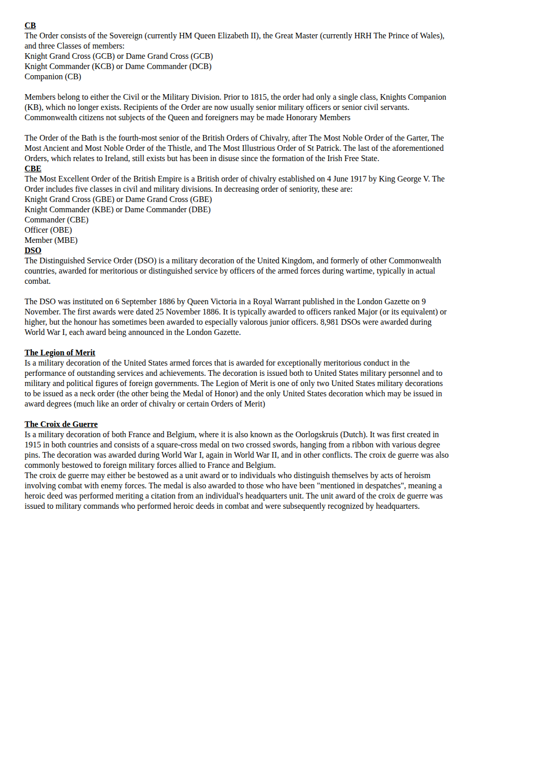CB
The Order consists of the Sovereign (currently HM Queen Elizabeth II), the Great Master (currently HRH The Prince of Wales), and three Classes of members:
Knight Grand Cross (GCB) or Dame Grand Cross (GCB)
Knight Commander (KCB) or Dame Commander (DCB)
Companion (CB)
Members belong to either the Civil or the Military Division. Prior to 1815, the order had only a single class, Knights Companion (KB), which no longer exists. Recipients of the Order are now usually senior military officers or senior civil servants. Commonwealth citizens not subjects of the Queen and foreigners may be made Honorary Members
The Order of the Bath is the fourth-most senior of the British Orders of Chivalry, after The Most Noble Order of the Garter, The Most Ancient and Most Noble Order of the Thistle, and The Most Illustrious Order of St Patrick. The last of the aforementioned Orders, which relates to Ireland, still exists but has been in disuse since the formation of the Irish Free State.
CBE
The Most Excellent Order of the British Empire is a British order of chivalry established on 4 June 1917 by King George V. The Order includes five classes in civil and military divisions. In decreasing order of seniority, these are:
Knight Grand Cross (GBE) or Dame Grand Cross (GBE)
Knight Commander (KBE) or Dame Commander (DBE)
Commander (CBE)
Officer (OBE)
Member (MBE)
DSO
The Distinguished Service Order (DSO) is a military decoration of the United Kingdom, and formerly of other Commonwealth countries, awarded for meritorious or distinguished service by officers of the armed forces during wartime, typically in actual combat.
The DSO was instituted on 6 September 1886 by Queen Victoria in a Royal Warrant published in the London Gazette on 9 November. The first awards were dated 25 November 1886. It is typically awarded to officers ranked Major (or its equivalent) or higher, but the honour has sometimes been awarded to especially valorous junior officers. 8,981 DSOs were awarded during World War I, each award being announced in the London Gazette.
The Legion of Merit
Is a military decoration of the United States armed forces that is awarded for exceptionally meritorious conduct in the performance of outstanding services and achievements. The decoration is issued both to United States military personnel and to military and political figures of foreign governments. The Legion of Merit is one of only two United States military decorations to be issued as a neck order (the other being the Medal of Honor) and the only United States decoration which may be issued in award degrees (much like an order of chivalry or certain Orders of Merit)
The Croix de Guerre
Is a military decoration of both France and Belgium, where it is also known as the Oorlogskruis (Dutch). It was first created in 1915 in both countries and consists of a square-cross medal on two crossed swords, hanging from a ribbon with various degree pins. The decoration was awarded during World War I, again in World War II, and in other conflicts. The croix de guerre was also commonly bestowed to foreign military forces allied to France and Belgium.
The croix de guerre may either be bestowed as a unit award or to individuals who distinguish themselves by acts of heroism involving combat with enemy forces. The medal is also awarded to those who have been "mentioned in despatches", meaning a heroic deed was performed meriting a citation from an individual's headquarters unit. The unit award of the croix de guerre was issued to military commands who performed heroic deeds in combat and were subsequently recognized by headquarters.